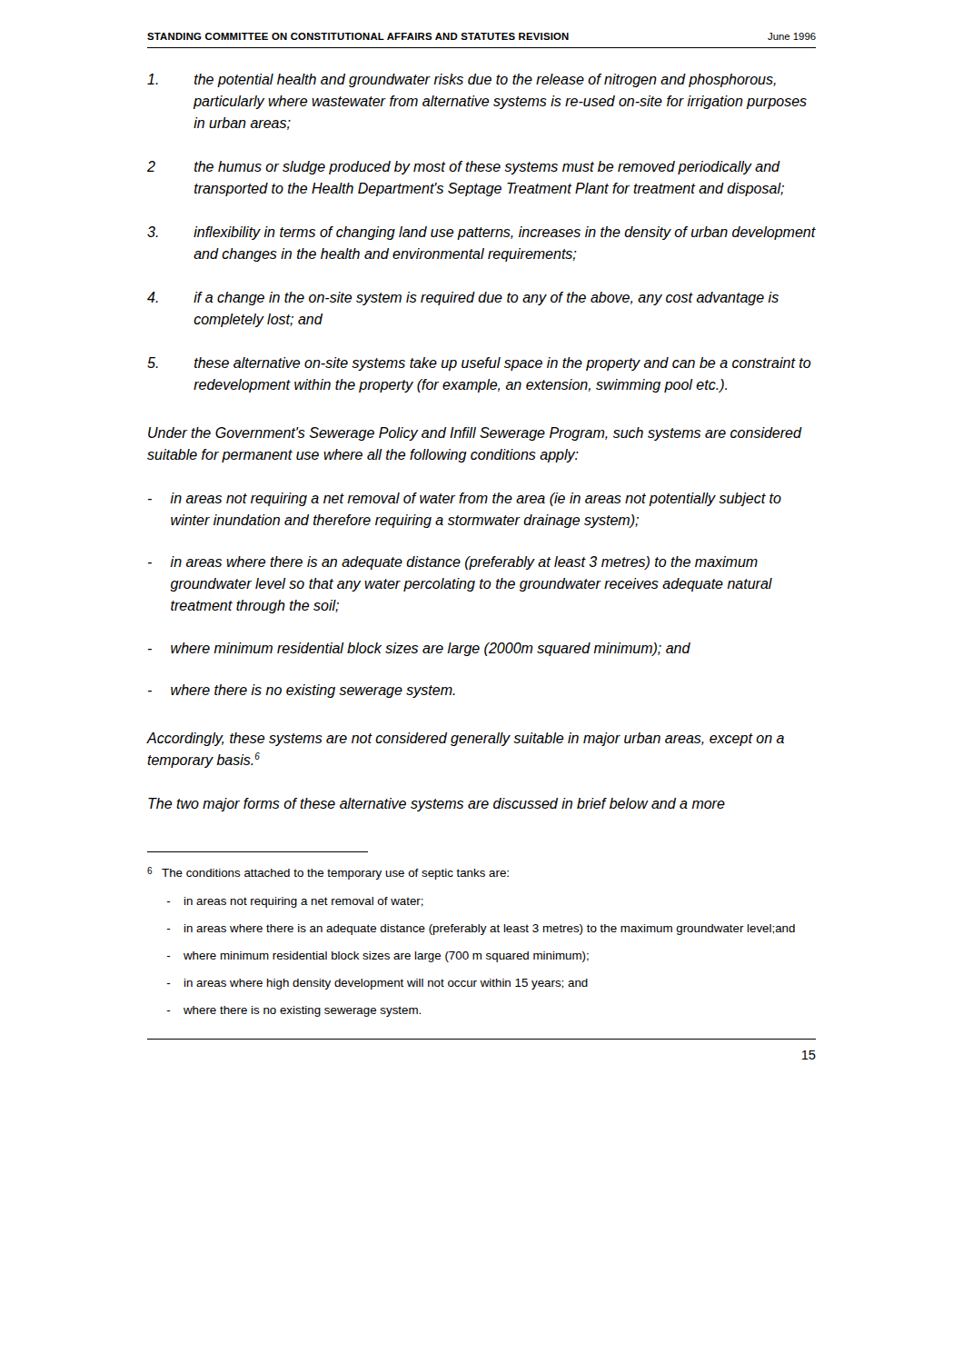STANDING COMMITTEE ON CONSTITUTIONAL AFFAIRS AND STATUTES REVISION June 1996
1. the potential health and groundwater risks due to the release of nitrogen and phosphorous, particularly where wastewater from alternative systems is re-used on-site for irrigation purposes in urban areas;
2 the humus or sludge produced by most of these systems must be removed periodically and transported to the Health Department's Septage Treatment Plant for treatment and disposal;
3. inflexibility in terms of changing land use patterns, increases in the density of urban development and changes in the health and environmental requirements;
4. if a change in the on-site system is required due to any of the above, any cost advantage is completely lost; and
5. these alternative on-site systems take up useful space in the property and can be a constraint to redevelopment within the property (for example, an extension, swimming pool etc.).
Under the Government's Sewerage Policy and Infill Sewerage Program, such systems are considered suitable for permanent use where all the following conditions apply:
- in areas not requiring a net removal of water from the area (ie in areas not potentially subject to winter inundation and therefore requiring a stormwater drainage system);
- in areas where there is an adequate distance (preferably at least 3 metres) to the maximum groundwater level so that any water percolating to the groundwater receives adequate natural treatment through the soil;
- where minimum residential block sizes are large (2000m squared minimum); and
- where there is no existing sewerage system.
Accordingly, these systems are not considered generally suitable in major urban areas, except on a temporary basis.6
The two major forms of these alternative systems are discussed in brief below and a more
6 The conditions attached to the temporary use of septic tanks are:
- in areas not requiring a net removal of water;
- in areas where there is an adequate distance (preferably at least 3 metres) to the maximum groundwater level;and
- where minimum residential block sizes are large (700 m squared minimum);
- in areas where high density development will not occur within 15 years; and
- where there is no existing sewerage system.
15